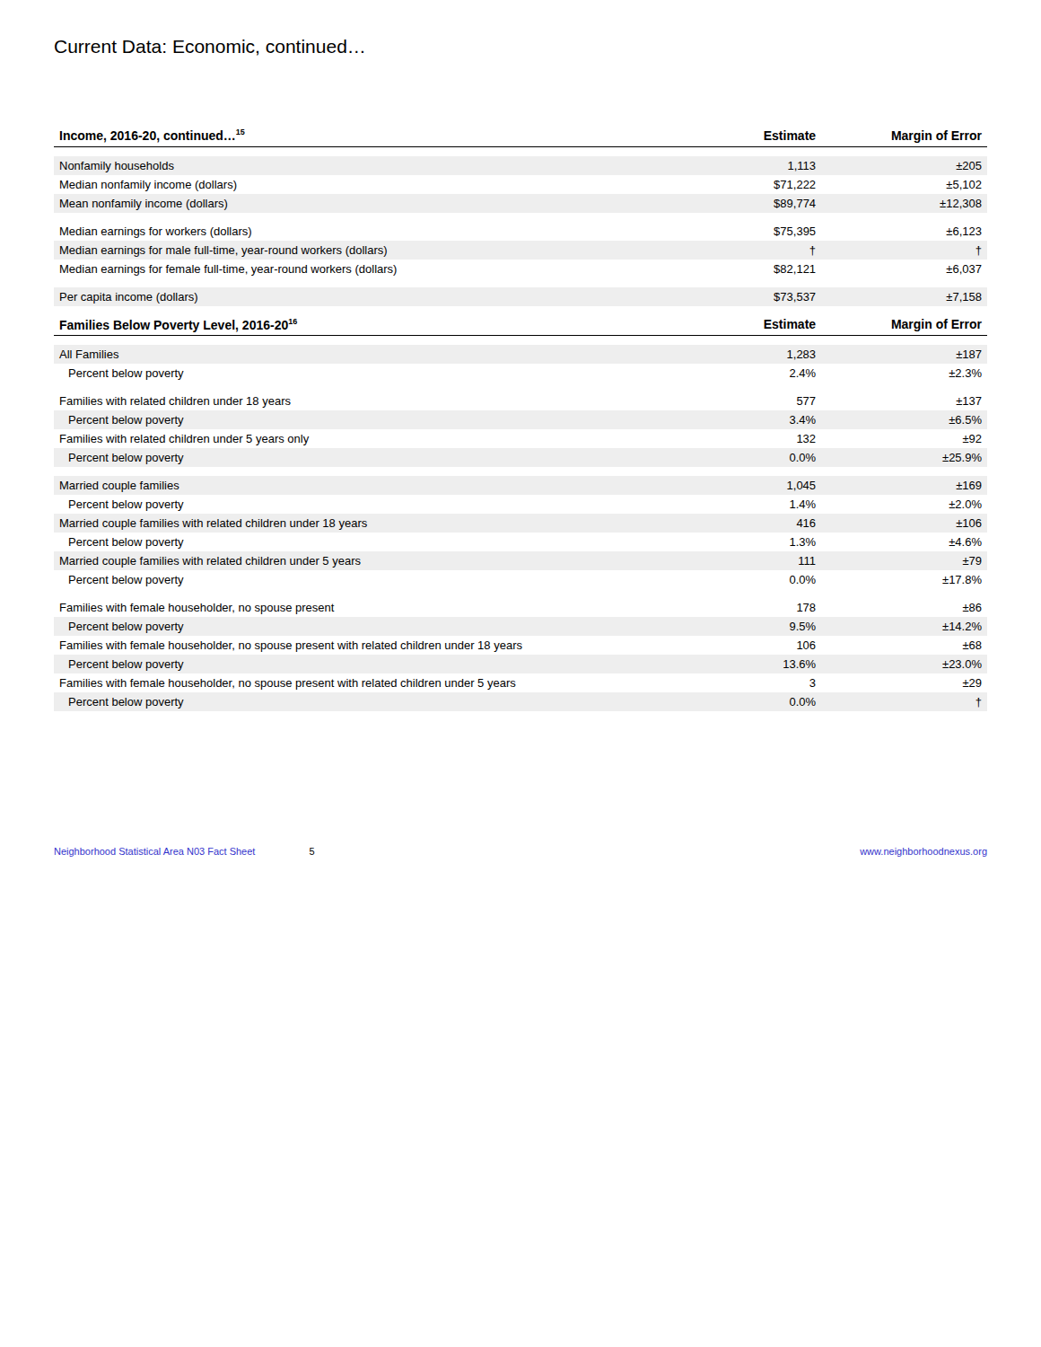Current Data: Economic, continued…
| Income, 2016-20, continued… 15 | Estimate | Margin of Error |
| --- | --- | --- |
| Nonfamily households | 1,113 | ±205 |
| Median nonfamily income (dollars) | $71,222 | ±5,102 |
| Mean nonfamily income (dollars) | $89,774 | ±12,308 |
| Median earnings for workers (dollars) | $75,395 | ±6,123 |
| Median earnings for male full-time, year-round workers (dollars) | † | † |
| Median earnings for female full-time, year-round workers (dollars) | $82,121 | ±6,037 |
| Per capita income (dollars) | $73,537 | ±7,158 |
| Families Below Poverty Level, 2016-20 16 | Estimate | Margin of Error |
| --- | --- | --- |
| All Families | 1,283 | ±187 |
| Percent below poverty | 2.4% | ±2.3% |
| Families with related children under 18 years | 577 | ±137 |
| Percent below poverty | 3.4% | ±6.5% |
| Families with related children under 5 years only | 132 | ±92 |
| Percent below poverty | 0.0% | ±25.9% |
| Married couple families | 1,045 | ±169 |
| Percent below poverty | 1.4% | ±2.0% |
| Married couple families with related children under 18 years | 416 | ±106 |
| Percent below poverty | 1.3% | ±4.6% |
| Married couple families with related children under 5 years | 111 | ±79 |
| Percent below poverty | 0.0% | ±17.8% |
| Families with female householder, no spouse present | 178 | ±86 |
| Percent below poverty | 9.5% | ±14.2% |
| Families with female householder, no spouse present with related children under 18 years | 106 | ±68 |
| Percent below poverty | 13.6% | ±23.0% |
| Families with female householder, no spouse present with related children under 5 years | 3 | ±29 |
| Percent below poverty | 0.0% | † |
Neighborhood Statistical Area N03 Fact Sheet
5
www.neighborhoodnexus.org